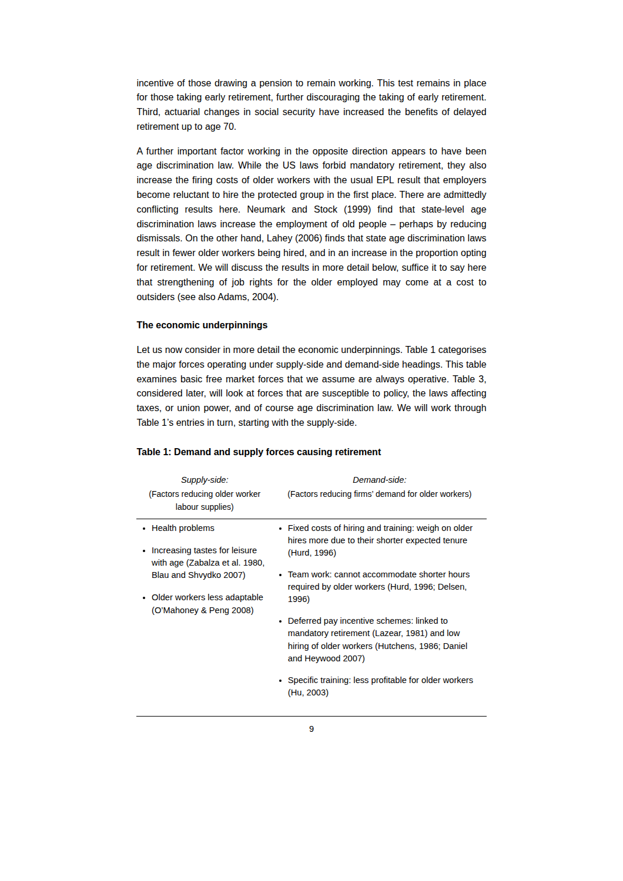incentive of those drawing a pension to remain working. This test remains in place for those taking early retirement, further discouraging the taking of early retirement. Third, actuarial changes in social security have increased the benefits of delayed retirement up to age 70.
A further important factor working in the opposite direction appears to have been age discrimination law. While the US laws forbid mandatory retirement, they also increase the firing costs of older workers with the usual EPL result that employers become reluctant to hire the protected group in the first place. There are admittedly conflicting results here. Neumark and Stock (1999) find that state-level age discrimination laws increase the employment of old people – perhaps by reducing dismissals. On the other hand, Lahey (2006) finds that state age discrimination laws result in fewer older workers being hired, and in an increase in the proportion opting for retirement. We will discuss the results in more detail below, suffice it to say here that strengthening of job rights for the older employed may come at a cost to outsiders (see also Adams, 2004).
The economic underpinnings
Let us now consider in more detail the economic underpinnings. Table 1 categorises the major forces operating under supply-side and demand-side headings. This table examines basic free market forces that we assume are always operative. Table 3, considered later, will look at forces that are susceptible to policy, the laws affecting taxes, or union power, and of course age discrimination law. We will work through Table 1’s entries in turn, starting with the supply-side.
Table 1: Demand and supply forces causing retirement
| Supply-side: | Demand-side: |
| --- | --- |
| (Factors reducing older worker labour supplies) | (Factors reducing firms’ demand for older workers) |
| Health problems Increasing tastes for leisure with age (Zabalza et al. 1980, Blau and Shvydko 2007) Older workers less adaptable (O’Mahoney & Peng 2008) | Fixed costs of hiring and training: weigh on older hires more due to their shorter expected tenure (Hurd, 1996) Team work: cannot accommodate shorter hours required by older workers (Hurd, 1996; Delsen, 1996) Deferred pay incentive schemes: linked to mandatory retirement (Lazear, 1981) and low hiring of older workers (Hutchens, 1986; Daniel and Heywood 2007) Specific training: less profitable for older workers (Hu, 2003) |
9